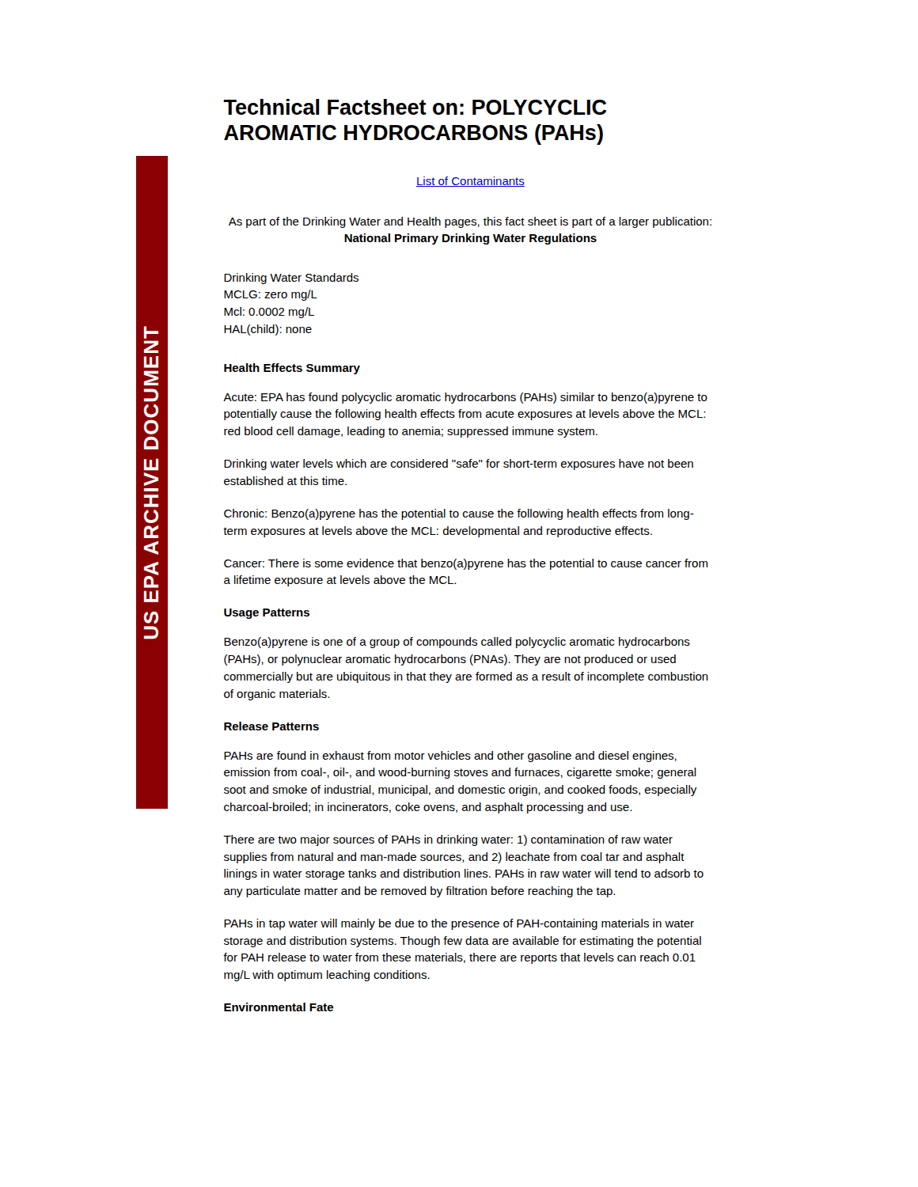US EPA ARCHIVE DOCUMENT
Technical Factsheet on: POLYCYCLIC AROMATIC HYDROCARBONS (PAHs)
List of Contaminants
As part of the Drinking Water and Health pages, this fact sheet is part of a larger publication:
National Primary Drinking Water Regulations
Drinking Water Standards
MCLG: zero mg/L
Mcl: 0.0002 mg/L
HAL(child): none
Health Effects Summary
Acute: EPA has found polycyclic aromatic hydrocarbons (PAHs) similar to benzo(a)pyrene to potentially cause the following health effects from acute exposures at levels above the MCL: red blood cell damage, leading to anemia; suppressed immune system.
Drinking water levels which are considered "safe" for short-term exposures have not been established at this time.
Chronic: Benzo(a)pyrene has the potential to cause the following health effects from long-term exposures at levels above the MCL: developmental and reproductive effects.
Cancer: There is some evidence that benzo(a)pyrene has the potential to cause cancer from a lifetime exposure at levels above the MCL.
Usage Patterns
Benzo(a)pyrene is one of a group of compounds called polycyclic aromatic hydrocarbons (PAHs), or polynuclear aromatic hydrocarbons (PNAs). They are not produced or used commercially but are ubiquitous in that they are formed as a result of incomplete combustion of organic materials.
Release Patterns
PAHs are found in exhaust from motor vehicles and other gasoline and diesel engines, emission from coal-, oil-, and wood-burning stoves and furnaces, cigarette smoke; general soot and smoke of industrial, municipal, and domestic origin, and cooked foods, especially charcoal-broiled; in incinerators, coke ovens, and asphalt processing and use.
There are two major sources of PAHs in drinking water: 1) contamination of raw water supplies from natural and man-made sources, and 2) leachate from coal tar and asphalt linings in water storage tanks and distribution lines. PAHs in raw water will tend to adsorb to any particulate matter and be removed by filtration before reaching the tap.
PAHs in tap water will mainly be due to the presence of PAH-containing materials in water storage and distribution systems. Though few data are available for estimating the potential for PAH release to water from these materials, there are reports that levels can reach 0.01 mg/L with optimum leaching conditions.
Environmental Fate